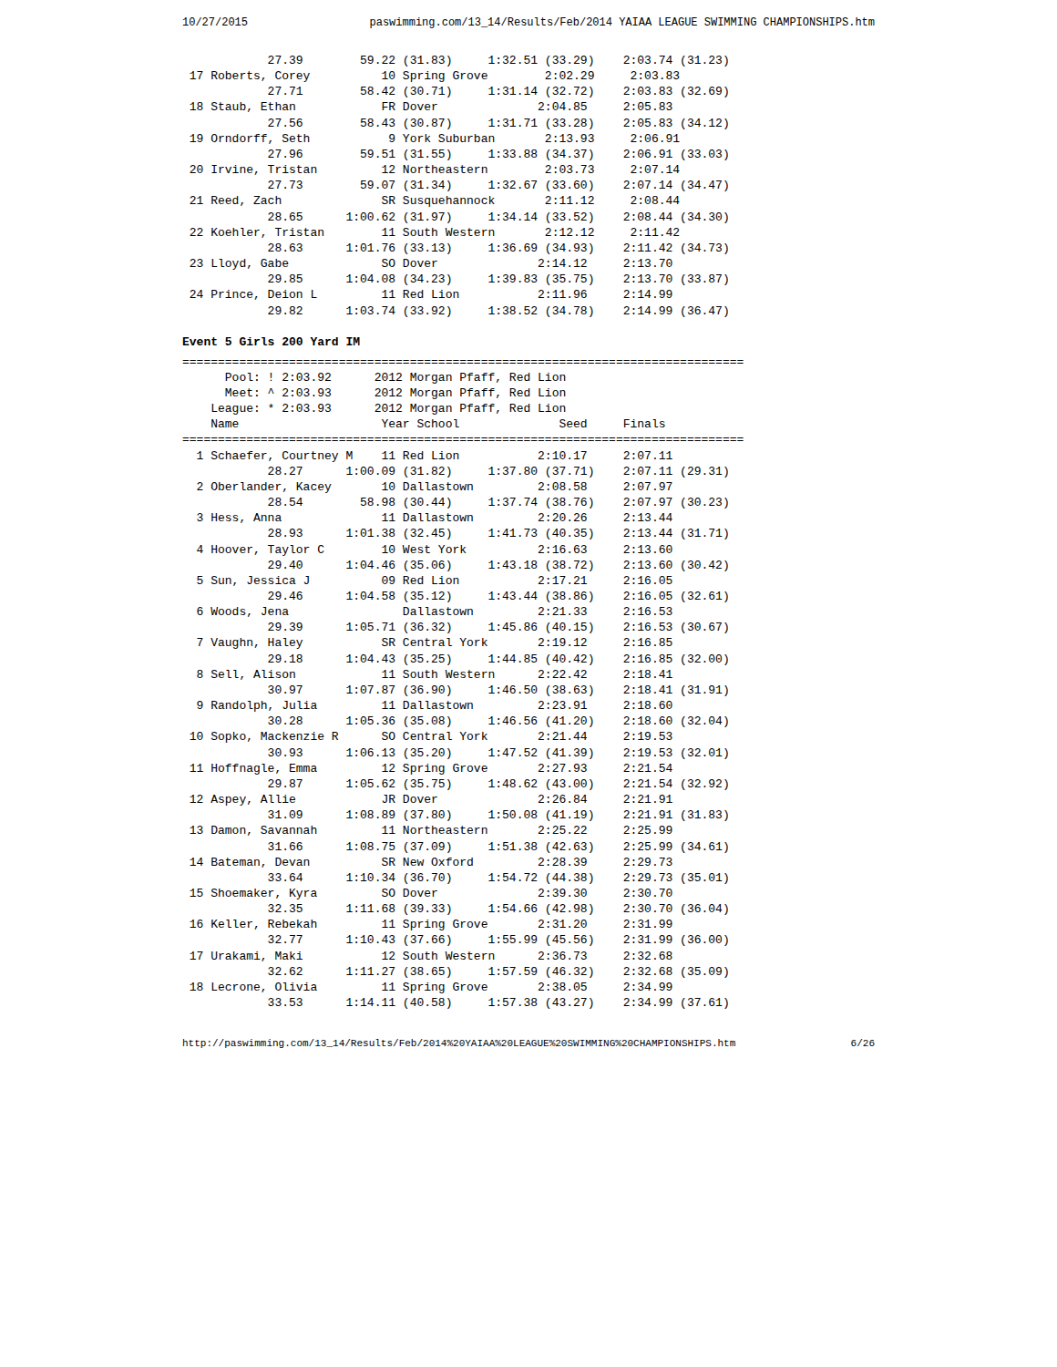10/27/2015 paswimming.com/13_14/Results/Feb/2014 YAIAA LEAGUE SWIMMING CHAMPIONSHIPS.htm
            27.39        59.22 (31.83)     1:32.51 (33.29)    2:03.74 (31.23)
 17 Roberts, Corey          10 Spring Grove        2:02.29     2:03.83
            27.71        58.42 (30.71)     1:31.14 (32.72)    2:03.83 (32.69)
 18 Staub, Ethan            FR Dover              2:04.85     2:05.83
            27.56        58.43 (30.87)     1:31.71 (33.28)    2:05.83 (34.12)
 19 Orndorff, Seth           9 York Suburban       2:13.93     2:06.91
            27.96        59.51 (31.55)     1:33.88 (34.37)    2:06.91 (33.03)
 20 Irvine, Tristan         12 Northeastern        2:03.73     2:07.14
            27.73        59.07 (31.34)     1:32.67 (33.60)    2:07.14 (34.47)
 21 Reed, Zach              SR Susquehannock       2:11.12     2:08.44
            28.65      1:00.62 (31.97)     1:34.14 (33.52)    2:08.44 (34.30)
 22 Koehler, Tristan        11 South Western       2:12.12     2:11.42
            28.63      1:01.76 (33.13)     1:36.69 (34.93)    2:11.42 (34.73)
 23 Lloyd, Gabe             SO Dover              2:14.12     2:13.70
            29.85      1:04.08 (34.23)     1:39.83 (35.75)    2:13.70 (33.87)
 24 Prince, Deion L         11 Red Lion           2:11.96     2:14.99
            29.82      1:03.74 (33.92)     1:38.52 (34.78)    2:14.99 (36.47)
Event 5 Girls 200 Yard IM
===============================================================================
      Pool: ! 2:03.92      2012 Morgan Pfaff, Red Lion
      Meet: ^ 2:03.93      2012 Morgan Pfaff, Red Lion
    League: * 2:03.93      2012 Morgan Pfaff, Red Lion
    Name                    Year School              Seed     Finals
===============================================================================
  1 Schaefer, Courtney M    11 Red Lion           2:10.17     2:07.11
            28.27      1:00.09 (31.82)     1:37.80 (37.71)    2:07.11 (29.31)
  2 Oberlander, Kacey       10 Dallastown         2:08.58     2:07.97
            28.54        58.98 (30.44)     1:37.74 (38.76)    2:07.97 (30.23)
  3 Hess, Anna              11 Dallastown         2:20.26     2:13.44
            28.93      1:01.38 (32.45)     1:41.73 (40.35)    2:13.44 (31.71)
  4 Hoover, Taylor C        10 West York          2:16.63     2:13.60
            29.40      1:04.46 (35.06)     1:43.18 (38.72)    2:13.60 (30.42)
  5 Sun, Jessica J          09 Red Lion           2:17.21     2:16.05
            29.46      1:04.58 (35.12)     1:43.44 (38.86)    2:16.05 (32.61)
  6 Woods, Jena                Dallastown         2:21.33     2:16.53
            29.39      1:05.71 (36.32)     1:45.86 (40.15)    2:16.53 (30.67)
  7 Vaughn, Haley           SR Central York       2:19.12     2:16.85
            29.18      1:04.43 (35.25)     1:44.85 (40.42)    2:16.85 (32.00)
  8 Sell, Alison            11 South Western      2:22.42     2:18.41
            30.97      1:07.87 (36.90)     1:46.50 (38.63)    2:18.41 (31.91)
  9 Randolph, Julia         11 Dallastown         2:23.91     2:18.60
            30.28      1:05.36 (35.08)     1:46.56 (41.20)    2:18.60 (32.04)
 10 Sopko, Mackenzie R      SO Central York       2:21.44     2:19.53
            30.93      1:06.13 (35.20)     1:47.52 (41.39)    2:19.53 (32.01)
 11 Hoffnagle, Emma         12 Spring Grove       2:27.93     2:21.54
            29.87      1:05.62 (35.75)     1:48.62 (43.00)    2:21.54 (32.92)
 12 Aspey, Allie            JR Dover              2:26.84     2:21.91
            31.09      1:08.89 (37.80)     1:50.08 (41.19)    2:21.91 (31.83)
 13 Damon, Savannah         11 Northeastern       2:25.22     2:25.99
            31.66      1:08.75 (37.09)     1:51.38 (42.63)    2:25.99 (34.61)
 14 Bateman, Devan          SR New Oxford         2:28.39     2:29.73
            33.64      1:10.34 (36.70)     1:54.72 (44.38)    2:29.73 (35.01)
 15 Shoemaker, Kyra         SO Dover              2:39.30     2:30.70
            32.35      1:11.68 (39.33)     1:54.66 (42.98)    2:30.70 (36.04)
 16 Keller, Rebekah         11 Spring Grove       2:31.20     2:31.99
            32.77      1:10.43 (37.66)     1:55.99 (45.56)    2:31.99 (36.00)
 17 Urakami, Maki           12 South Western      2:36.73     2:32.68
            32.62      1:11.27 (38.65)     1:57.59 (46.32)    2:32.68 (35.09)
 18 Lecrone, Olivia         11 Spring Grove       2:38.05     2:34.99
            33.53      1:14.11 (40.58)     1:57.38 (43.27)    2:34.99 (37.61)
http://paswimming.com/13_14/Results/Feb/2014%20YAIAA%20LEAGUE%20SWIMMING%20CHAMPIONSHIPS.htm 6/26